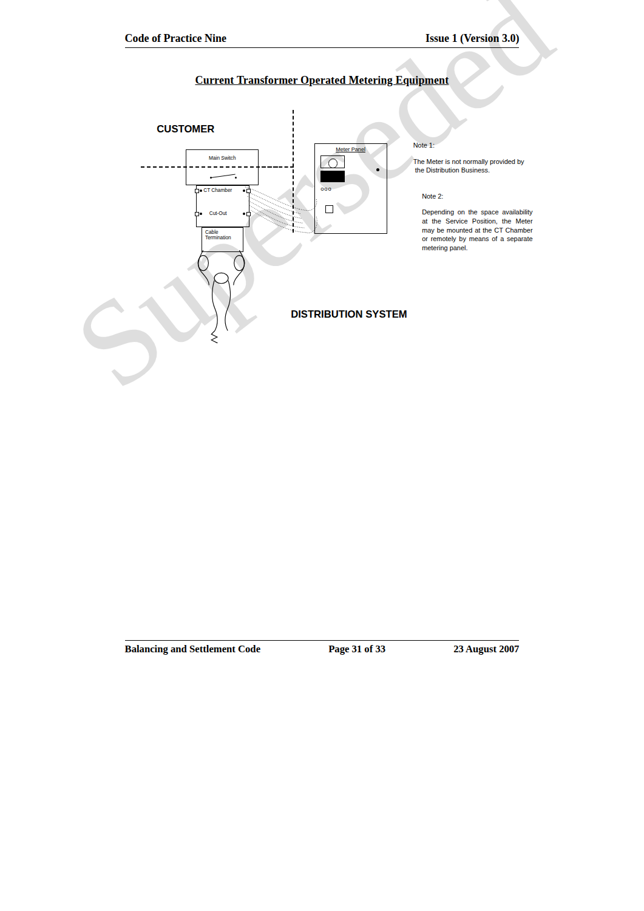Code of Practice Nine
Issue 1 (Version 3.0)
Current Transformer Operated Metering Equipment
CUSTOMER
DISTRIBUTION SYSTEM
Main Switch
CT Chamber
Cut-Out
Cable
Termination
Meter Panel
ooo
Note 1:
The Meter is not normally provided by
the Distribution Business.
Note 2:
Depending on the space availability at the Service Position, the Meter may be mounted at the CT Chamber or remotely by means of a separate metering panel.
Superseded
Balancing and Settlement Code
Page 31 of 33
23 August 2007